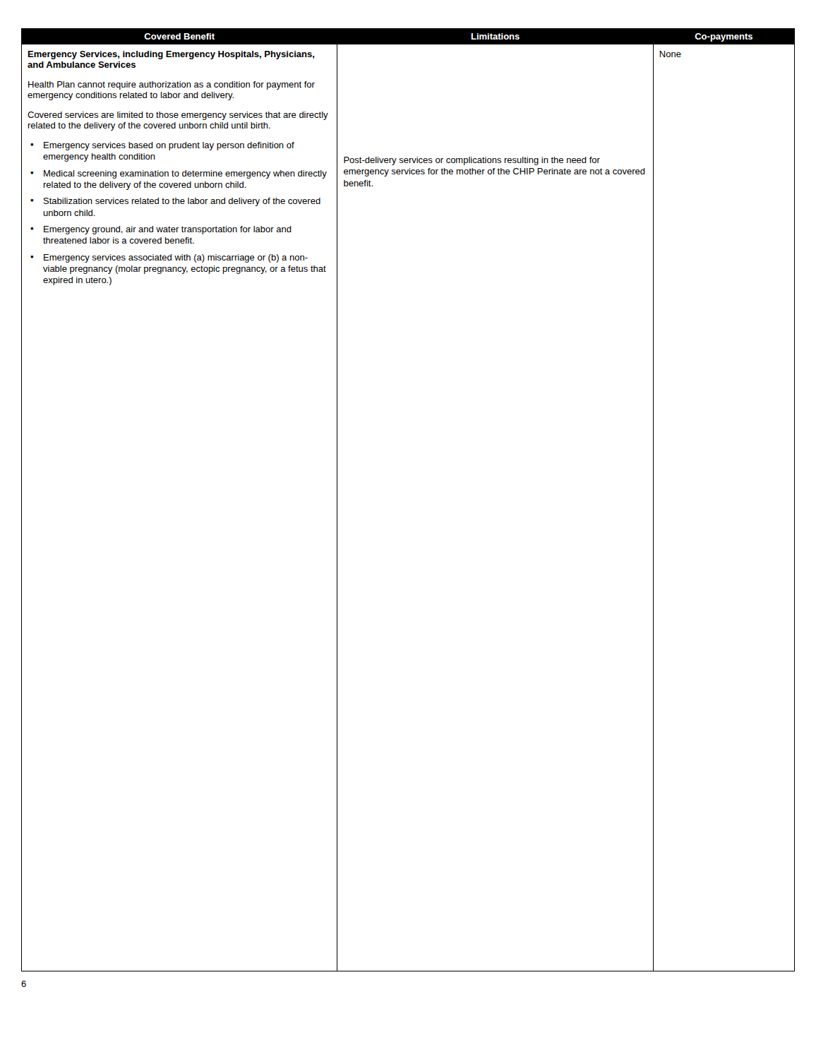| Covered Benefit | Limitations | Co-payments |
| --- | --- | --- |
| Emergency Services, including Emergency Hospitals, Physicians, and Ambulance Services Health Plan cannot require authorization as a condition for payment for emergency conditions related to labor and delivery. Covered services are limited to those emergency services that are directly related to the delivery of the covered unborn child until birth. Emergency services based on prudent lay person definition of emergency health condition Medical screening examination to determine emergency when directly related to the delivery of the covered unborn child. Stabilization services related to the labor and delivery of the covered unborn child. Emergency ground, air and water transportation for labor and threatened labor is a covered benefit. Emergency services associated with (a) miscarriage or (b) a non-viable pregnancy (molar pregnancy, ectopic pregnancy, or a fetus that expired in utero.) | Post-delivery services or complications resulting in the need for emergency services for the mother of the CHIP Perinate are not a covered benefit. | None |
6